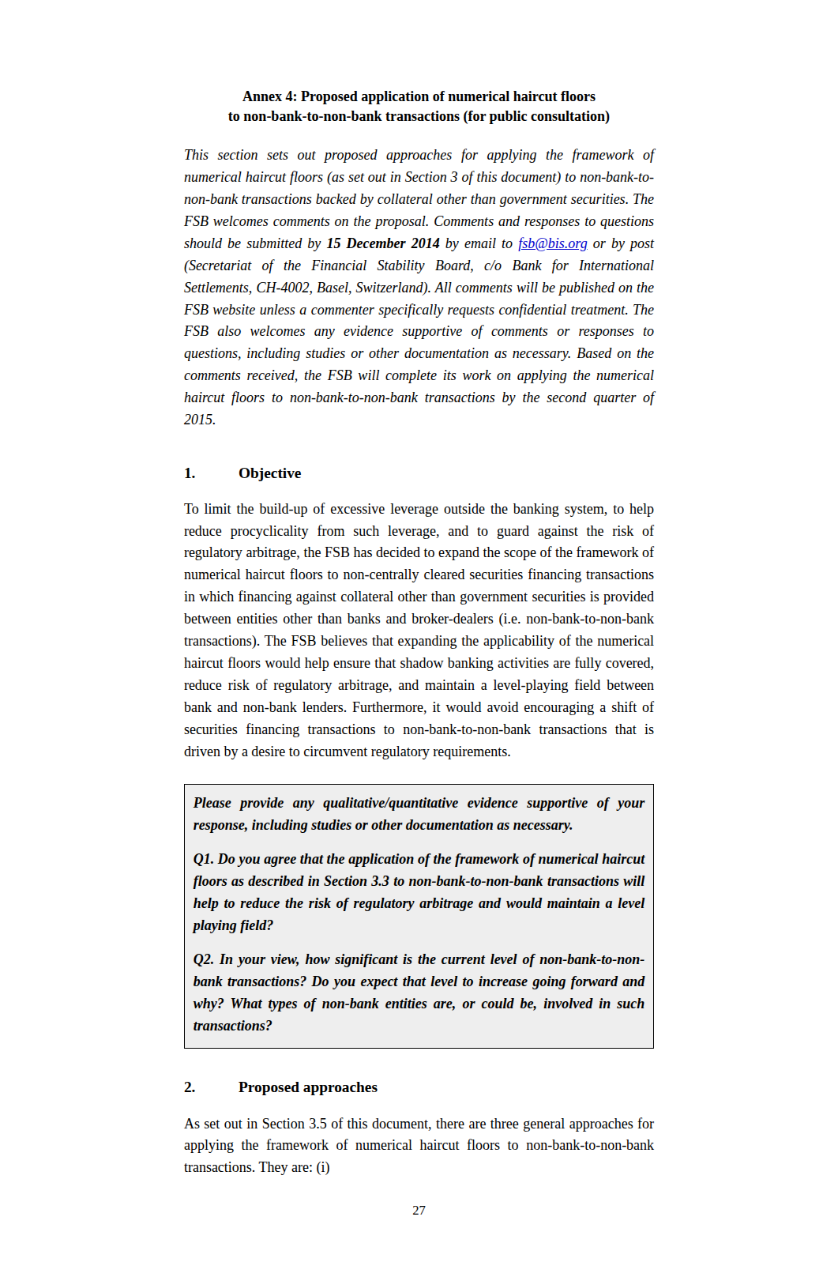Annex 4: Proposed application of numerical haircut floors
to non-bank-to-non-bank transactions (for public consultation)
This section sets out proposed approaches for applying the framework of numerical haircut floors (as set out in Section 3 of this document) to non-bank-to-non-bank transactions backed by collateral other than government securities. The FSB welcomes comments on the proposal. Comments and responses to questions should be submitted by 15 December 2014 by email to fsb@bis.org or by post (Secretariat of the Financial Stability Board, c/o Bank for International Settlements, CH-4002, Basel, Switzerland). All comments will be published on the FSB website unless a commenter specifically requests confidential treatment. The FSB also welcomes any evidence supportive of comments or responses to questions, including studies or other documentation as necessary. Based on the comments received, the FSB will complete its work on applying the numerical haircut floors to non-bank-to-non-bank transactions by the second quarter of 2015.
1. Objective
To limit the build-up of excessive leverage outside the banking system, to help reduce procyclicality from such leverage, and to guard against the risk of regulatory arbitrage, the FSB has decided to expand the scope of the framework of numerical haircut floors to non-centrally cleared securities financing transactions in which financing against collateral other than government securities is provided between entities other than banks and broker-dealers (i.e. non-bank-to-non-bank transactions). The FSB believes that expanding the applicability of the numerical haircut floors would help ensure that shadow banking activities are fully covered, reduce risk of regulatory arbitrage, and maintain a level-playing field between bank and non-bank lenders. Furthermore, it would avoid encouraging a shift of securities financing transactions to non-bank-to-non-bank transactions that is driven by a desire to circumvent regulatory requirements.
Please provide any qualitative/quantitative evidence supportive of your response, including studies or other documentation as necessary.
Q1. Do you agree that the application of the framework of numerical haircut floors as described in Section 3.3 to non-bank-to-non-bank transactions will help to reduce the risk of regulatory arbitrage and would maintain a level playing field?
Q2. In your view, how significant is the current level of non-bank-to-non-bank transactions? Do you expect that level to increase going forward and why? What types of non-bank entities are, or could be, involved in such transactions?
2. Proposed approaches
As set out in Section 3.5 of this document, there are three general approaches for applying the framework of numerical haircut floors to non-bank-to-non-bank transactions. They are: (i)
27